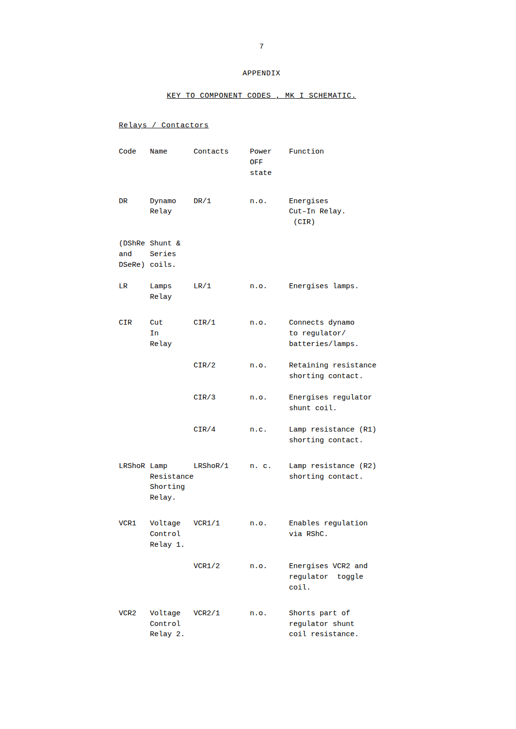7
APPENDIX
KEY TO COMPONENT CODES , MK I SCHEMATIC.
Relays / Contactors
| Code | Name | Contacts | Power OFF state | Function |
| --- | --- | --- | --- | --- |
| DR | Dynamo Relay | DR/1 | n.o. | Energises Cut–In Relay. (CIR) |
| (DShRe and DSeRe) | Shunt & Series coils. | | | |
| LR | Lamps Relay | LR/1 | n.o. | Energises lamps. |
| CIR | Cut In Relay | CIR/1 | n.o. | Connects dynamo to regulator/ batteries/lamps. |
| | | CIR/2 | n.o. | Retaining resistance shorting contact. |
| | | CIR/3 | n.o. | Energises regulator shunt coil. |
| | | CIR/4 | n.c. | Lamp resistance (R1) shorting contact. |
| LRShoR | Lamp Resistance Shorting Relay. | LRShoR/1 | n. c. | Lamp resistance (R2) shorting contact. |
| VCR1 | Voltage Control Relay 1. | VCR1/1 | n.o. | Enables regulation via RShC. |
| | | VCR1/2 | n.o. | Energises VCR2 and regulator toggle coil. |
| VCR2 | Voltage Control Relay 2. | VCR2/1 | n.o. | Shorts part of regulator shunt coil resistance. |